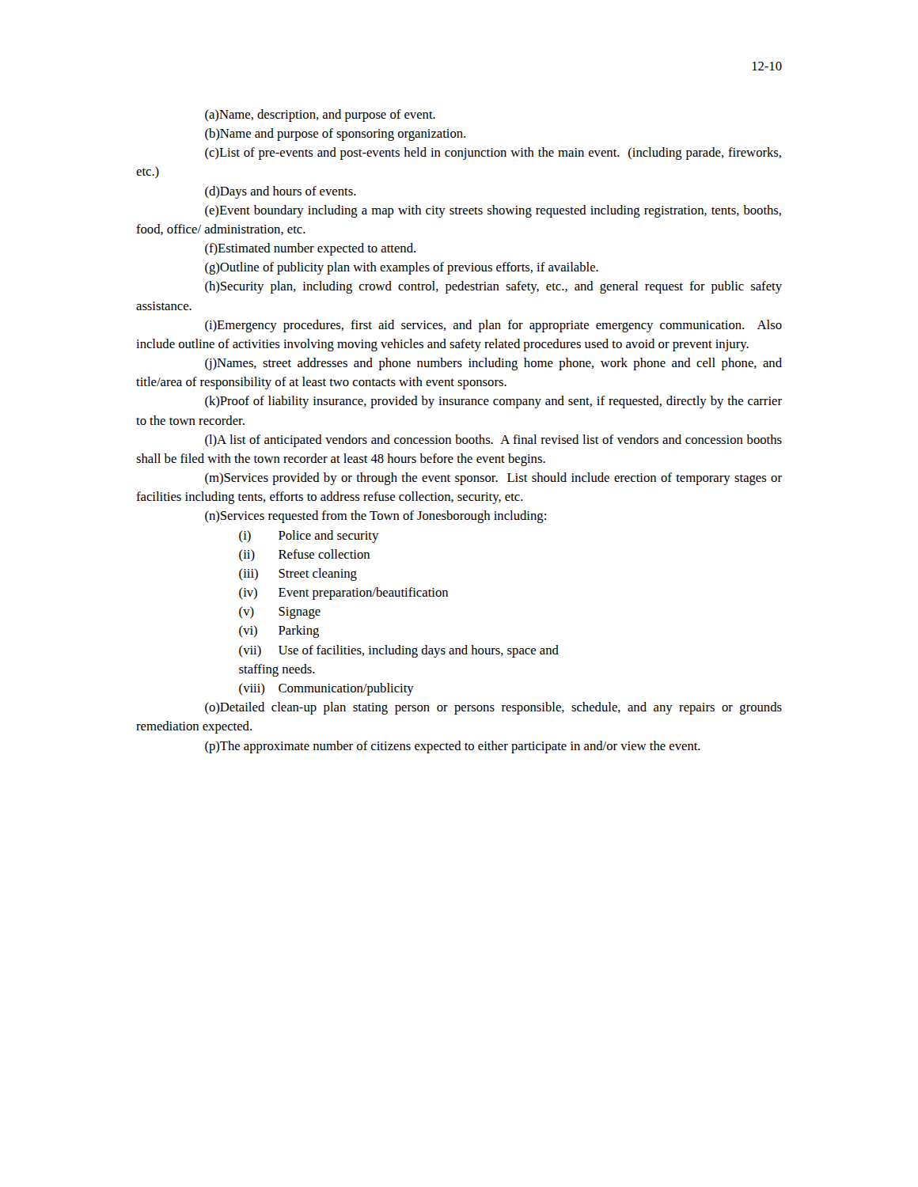12-10
(a) Name, description, and purpose of event.
(b) Name and purpose of sponsoring organization.
(c) List of pre-events and post-events held in conjunction with the main event. (including parade, fireworks, etc.)
(d) Days and hours of events.
(e) Event boundary including a map with city streets showing requested including registration, tents, booths, food, office/ administration, etc.
(f) Estimated number expected to attend.
(g) Outline of publicity plan with examples of previous efforts, if available.
(h) Security plan, including crowd control, pedestrian safety, etc., and general request for public safety assistance.
(i) Emergency procedures, first aid services, and plan for appropriate emergency communication. Also include outline of activities involving moving vehicles and safety related procedures used to avoid or prevent injury.
(j) Names, street addresses and phone numbers including home phone, work phone and cell phone, and title/area of responsibility of at least two contacts with event sponsors.
(k) Proof of liability insurance, provided by insurance company and sent, if requested, directly by the carrier to the town recorder.
(l) A list of anticipated vendors and concession booths. A final revised list of vendors and concession booths shall be filed with the town recorder at least 48 hours before the event begins.
(m) Services provided by or through the event sponsor. List should include erection of temporary stages or facilities including tents, efforts to address refuse collection, security, etc.
(n) Services requested from the Town of Jonesborough including:
(i) Police and security
(ii) Refuse collection
(iii) Street cleaning
(iv) Event preparation/beautification
(v) Signage
(vi) Parking
(vii) Use of facilities, including days and hours, space and
staffing needs.
(viii) Communication/publicity
(o) Detailed clean-up plan stating person or persons responsible, schedule, and any repairs or grounds remediation expected.
(p) The approximate number of citizens expected to either participate in and/or view the event.